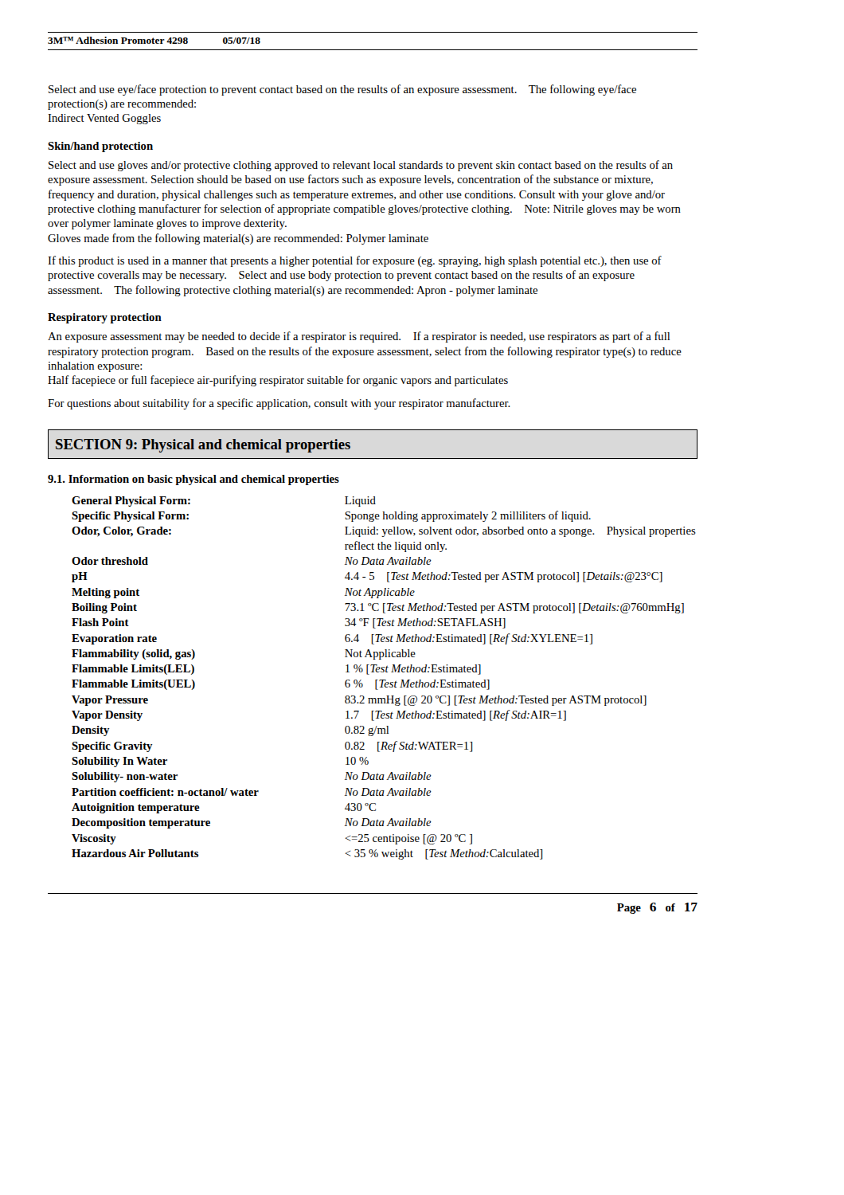3M™ Adhesion Promoter 4298 05/07/18
Select and use eye/face protection to prevent contact based on the results of an exposure assessment. The following eye/face protection(s) are recommended:
Indirect Vented Goggles
Skin/hand protection
Select and use gloves and/or protective clothing approved to relevant local standards to prevent skin contact based on the results of an exposure assessment. Selection should be based on use factors such as exposure levels, concentration of the substance or mixture, frequency and duration, physical challenges such as temperature extremes, and other use conditions. Consult with your glove and/or protective clothing manufacturer for selection of appropriate compatible gloves/protective clothing. Note: Nitrile gloves may be worn over polymer laminate gloves to improve dexterity.
Gloves made from the following material(s) are recommended: Polymer laminate
If this product is used in a manner that presents a higher potential for exposure (eg. spraying, high splash potential etc.), then use of protective coveralls may be necessary. Select and use body protection to prevent contact based on the results of an exposure assessment. The following protective clothing material(s) are recommended: Apron - polymer laminate
Respiratory protection
An exposure assessment may be needed to decide if a respirator is required. If a respirator is needed, use respirators as part of a full respiratory protection program. Based on the results of the exposure assessment, select from the following respirator type(s) to reduce inhalation exposure:
Half facepiece or full facepiece air-purifying respirator suitable for organic vapors and particulates
For questions about suitability for a specific application, consult with your respirator manufacturer.
SECTION 9: Physical and chemical properties
9.1. Information on basic physical and chemical properties
| General Physical Form: | Liquid |
| Specific Physical Form: | Sponge holding approximately 2 milliliters of liquid. |
| Odor, Color, Grade: | Liquid: yellow, solvent odor, absorbed onto a sponge. Physical properties reflect the liquid only. |
| Odor threshold | No Data Available |
| pH | 4.4 - 5 [ Test Method: Tested per ASTM protocol] [ Details: @23°C] |
| Melting point | Not Applicable |
| Boiling Point | 73.1 ºC [ Test Method: Tested per ASTM protocol] [ Details: @760mmHg] |
| Flash Point | 34 ºF [ Test Method: SETAFLASH] |
| Evaporation rate | 6.4 [ Test Method: Estimated] [ Ref Std: XYLENE=1] |
| Flammability (solid, gas) | Not Applicable |
| Flammable Limits(LEL) | 1 % [ Test Method: Estimated] |
| Flammable Limits(UEL) | 6 % [ Test Method: Estimated] |
| Vapor Pressure | 83.2 mmHg [@ 20 ºC] [ Test Method: Tested per ASTM protocol] |
| Vapor Density | 1.7 [ Test Method: Estimated] [ Ref Std: AIR=1] |
| Density | 0.82 g/ml |
| Specific Gravity | 0.82 [ Ref Std: WATER=1] |
| Solubility In Water | 10 % |
| Solubility- non-water | No Data Available |
| Partition coefficient: n-octanol/ water | No Data Available |
| Autoignition temperature | 430 ºC |
| Decomposition temperature | No Data Available |
| Viscosity | <=25 centipoise [@ 20 ºC ] |
| Hazardous Air Pollutants | < 35 % weight [ Test Method: Calculated] |
Page 6 of 17